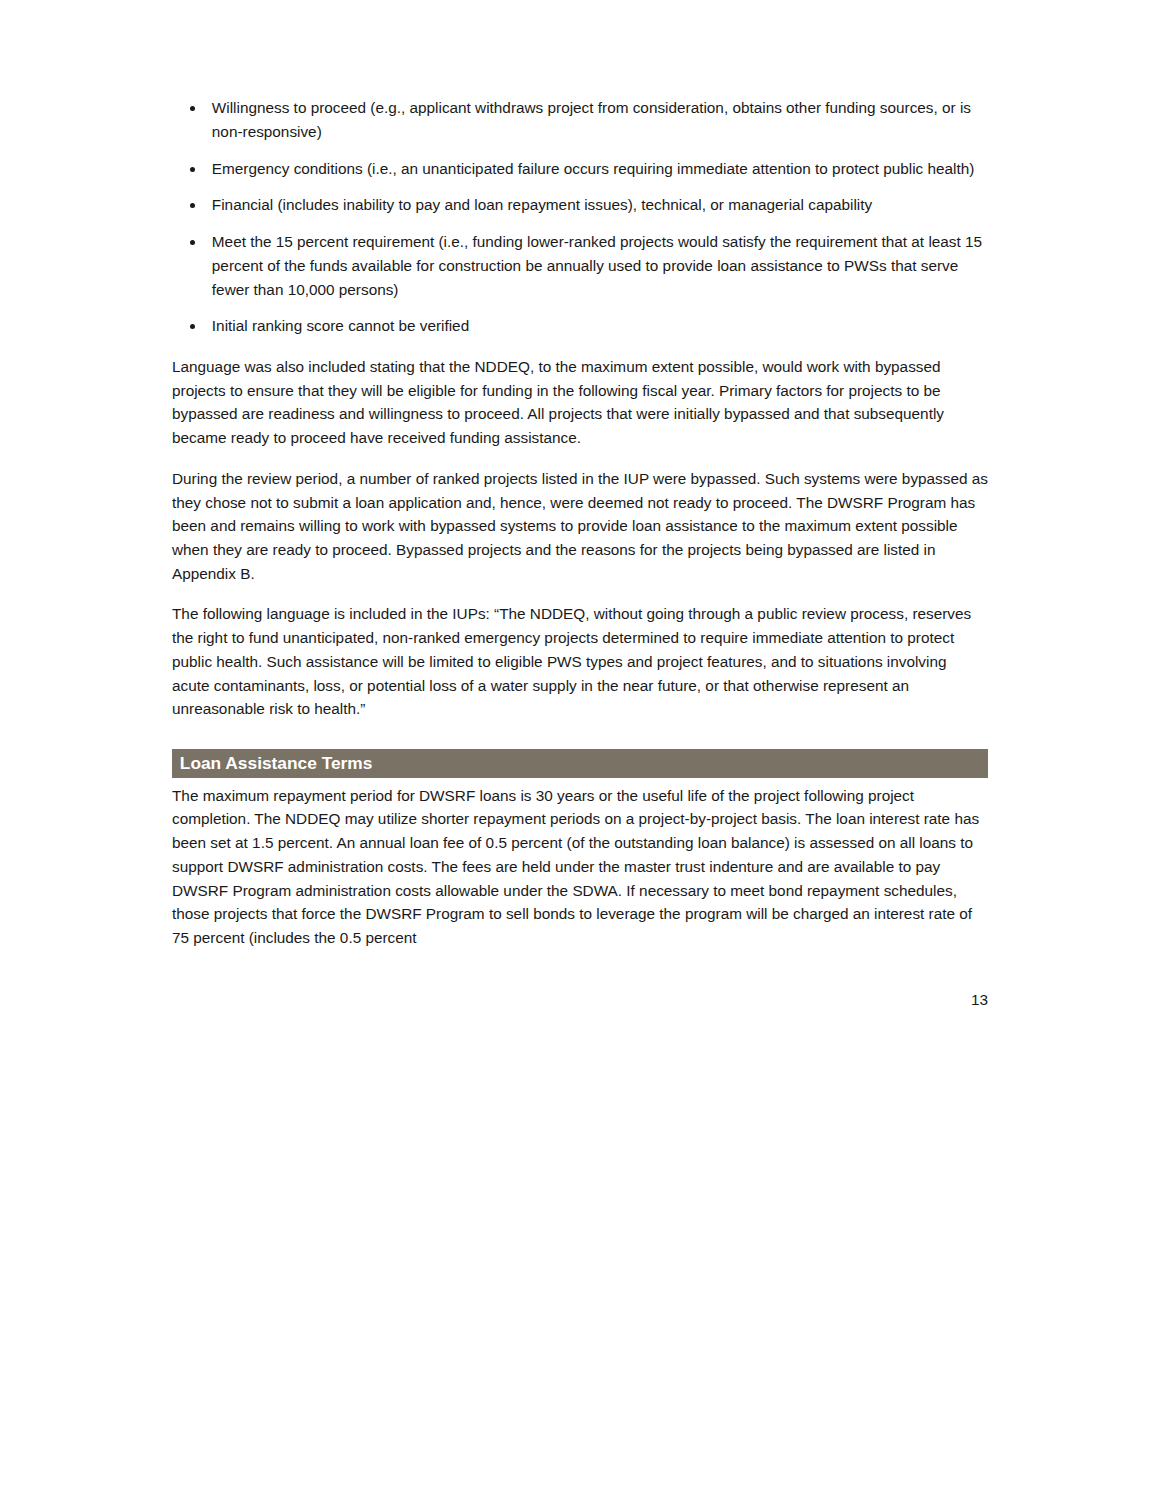Willingness to proceed (e.g., applicant withdraws project from consideration, obtains other funding sources, or is non-responsive)
Emergency conditions (i.e., an unanticipated failure occurs requiring immediate attention to protect public health)
Financial (includes inability to pay and loan repayment issues), technical, or managerial capability
Meet the 15 percent requirement (i.e., funding lower-ranked projects would satisfy the requirement that at least 15 percent of the funds available for construction be annually used to provide loan assistance to PWSs that serve fewer than 10,000 persons)
Initial ranking score cannot be verified
Language was also included stating that the NDDEQ, to the maximum extent possible, would work with bypassed projects to ensure that they will be eligible for funding in the following fiscal year. Primary factors for projects to be bypassed are readiness and willingness to proceed. All projects that were initially bypassed and that subsequently became ready to proceed have received funding assistance.
During the review period, a number of ranked projects listed in the IUP were bypassed. Such systems were bypassed as they chose not to submit a loan application and, hence, were deemed not ready to proceed. The DWSRF Program has been and remains willing to work with bypassed systems to provide loan assistance to the maximum extent possible when they are ready to proceed. Bypassed projects and the reasons for the projects being bypassed are listed in Appendix B.
The following language is included in the IUPs: “The NDDEQ, without going through a public review process, reserves the right to fund unanticipated, non-ranked emergency projects determined to require immediate attention to protect public health. Such assistance will be limited to eligible PWS types and project features, and to situations involving acute contaminants, loss, or potential loss of a water supply in the near future, or that otherwise represent an unreasonable risk to health.”
Loan Assistance Terms
The maximum repayment period for DWSRF loans is 30 years or the useful life of the project following project completion. The NDDEQ may utilize shorter repayment periods on a project-by-project basis. The loan interest rate has been set at 1.5 percent. An annual loan fee of 0.5 percent (of the outstanding loan balance) is assessed on all loans to support DWSRF administration costs. The fees are held under the master trust indenture and are available to pay DWSRF Program administration costs allowable under the SDWA. If necessary to meet bond repayment schedules, those projects that force the DWSRF Program to sell bonds to leverage the program will be charged an interest rate of 75 percent (includes the 0.5 percent
13